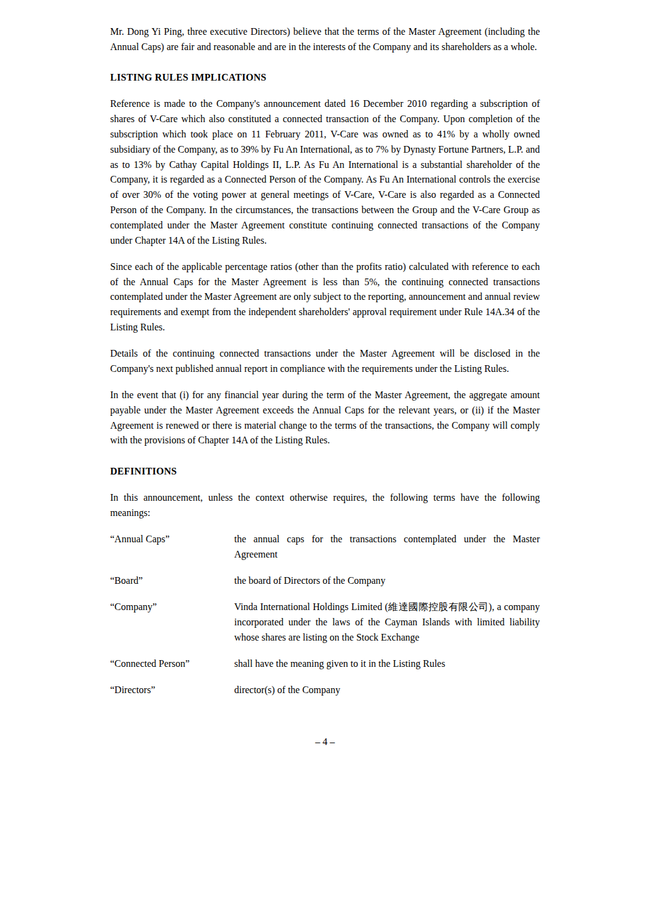Mr. Dong Yi Ping, three executive Directors) believe that the terms of the Master Agreement (including the Annual Caps) are fair and reasonable and are in the interests of the Company and its shareholders as a whole.
Listing Rules Implications
Reference is made to the Company's announcement dated 16 December 2010 regarding a subscription of shares of V-Care which also constituted a connected transaction of the Company. Upon completion of the subscription which took place on 11 February 2011, V-Care was owned as to 41% by a wholly owned subsidiary of the Company, as to 39% by Fu An International, as to 7% by Dynasty Fortune Partners, L.P. and as to 13% by Cathay Capital Holdings II, L.P. As Fu An International is a substantial shareholder of the Company, it is regarded as a Connected Person of the Company. As Fu An International controls the exercise of over 30% of the voting power at general meetings of V-Care, V-Care is also regarded as a Connected Person of the Company. In the circumstances, the transactions between the Group and the V-Care Group as contemplated under the Master Agreement constitute continuing connected transactions of the Company under Chapter 14A of the Listing Rules.
Since each of the applicable percentage ratios (other than the profits ratio) calculated with reference to each of the Annual Caps for the Master Agreement is less than 5%, the continuing connected transactions contemplated under the Master Agreement are only subject to the reporting, announcement and annual review requirements and exempt from the independent shareholders' approval requirement under Rule 14A.34 of the Listing Rules.
Details of the continuing connected transactions under the Master Agreement will be disclosed in the Company's next published annual report in compliance with the requirements under the Listing Rules.
In the event that (i) for any financial year during the term of the Master Agreement, the aggregate amount payable under the Master Agreement exceeds the Annual Caps for the relevant years, or (ii) if the Master Agreement is renewed or there is material change to the terms of the transactions, the Company will comply with the provisions of Chapter 14A of the Listing Rules.
Definitions
In this announcement, unless the context otherwise requires, the following terms have the following meanings:
| “Annual Caps” | the annual caps for the transactions contemplated under the Master Agreement |
| “Board” | the board of Directors of the Company |
| “Company” | Vinda International Holdings Limited (維達國際控股有限公司), a company incorporated under the laws of the Cayman Islands with limited liability whose shares are listing on the Stock Exchange |
| “Connected Person” | shall have the meaning given to it in the Listing Rules |
| “Directors” | director(s) of the Company |
– 4 –